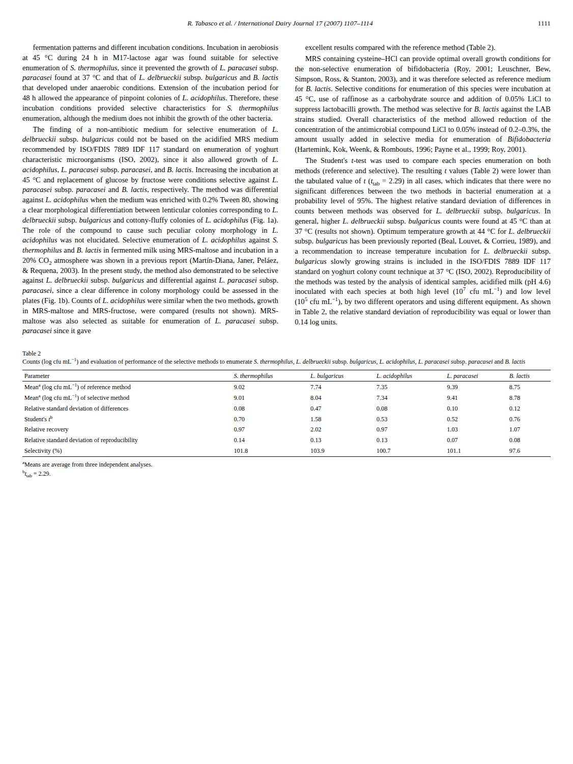1111 R. Tabasco et al. / International Dairy Journal 17 (2007) 1107–1114
fermentation patterns and different incubation conditions. Incubation in aerobiosis at 45 °C during 24 h in M17-lactose agar was found suitable for selective enumeration of S. thermophilus, since it prevented the growth of L. paracasei subsp. paracasei found at 37 °C and that of L. delbrueckii subsp. bulgaricus and B. lactis that developed under anaerobic conditions. Extension of the incubation period for 48 h allowed the appearance of pinpoint colonies of L. acidophilus. Therefore, these incubation conditions provided selective characteristics for S. thermophilus enumeration, although the medium does not inhibit the growth of the other bacteria.
The finding of a non-antibiotic medium for selective enumeration of L. delbrueckii subsp. bulgaricus could not be based on the acidified MRS medium recommended by ISO/FDIS 7889 IDF 117 standard on enumeration of yoghurt characteristic microorganisms (ISO, 2002), since it also allowed growth of L. acidophilus, L. paracasei subsp. paracasei, and B. lactis. Increasing the incubation at 45 °C and replacement of glucose by fructose were conditions selective against L. paracasei subsp. paracasei and B. lactis, respectively. The method was differential against L. acidophilus when the medium was enriched with 0.2% Tween 80, showing a clear morphological differentiation between lenticular colonies corresponding to L. delbrueckii subsp. bulgaricus and cottony-fluffy colonies of L. acidophilus (Fig. 1a). The role of the compound to cause such peculiar colony morphology in L. acidophilus was not elucidated. Selective enumeration of L. acidophilus against S. thermophilus and B. lactis in fermented milk using MRS-maltose and incubation in a 20% CO2 atmosphere was shown in a previous report (Martín-Diana, Janer, Peláez, & Requena, 2003). In the present study, the method also demonstrated to be selective against L. delbrueckii subsp. bulgaricus and differential against L. paracasei subsp. paracasei, since a clear difference in colony morphology could be assessed in the plates (Fig. 1b). Counts of L. acidophilus were similar when the two methods, growth in MRS-maltose and MRS-fructose, were compared (results not shown). MRS-maltose was also selected as suitable for enumeration of L. paracasei subsp. paracasei since it gave
excellent results compared with the reference method (Table 2).
MRS containing cysteine–HCl can provide optimal overall growth conditions for the non-selective enumeration of bifidobacteria (Roy, 2001; Leuschner, Bew, Simpson, Ross, & Stanton, 2003), and it was therefore selected as reference medium for B. lactis. Selective conditions for enumeration of this species were incubation at 45 °C, use of raffinose as a carbohydrate source and addition of 0.05% LiCl to suppress lactobacilli growth. The method was selective for B. lactis against the LAB strains studied. Overall characteristics of the method allowed reduction of the concentration of the antimicrobial compound LiCl to 0.05% instead of 0.2–0.3%, the amount usually added in selective media for enumeration of Bifidobacteria (Hartemink, Kok, Weenk, & Rombouts, 1996; Payne et al., 1999; Roy, 2001).
The Student's t-test was used to compare each species enumeration on both methods (reference and selective). The resulting t values (Table 2) were lower than the tabulated value of t (ttab = 2.29) in all cases, which indicates that there were no significant differences between the two methods in bacterial enumeration at a probability level of 95%. The highest relative standard deviation of differences in counts between methods was observed for L. delbrueckii subsp. bulgaricus. In general, higher L. delbrueckii subsp. bulgaricus counts were found at 45 °C than at 37 °C (results not shown). Optimum temperature growth at 44 °C for L. delbrueckii subsp. bulgaricus has been previously reported (Beal, Louvet, & Corrieu, 1989), and a recommendation to increase temperature incubation for L. delbrueckii subsp. bulgaricus slowly growing strains is included in the ISO/FDIS 7889 IDF 117 standard on yoghurt colony count technique at 37 °C (ISO, 2002). Reproducibility of the methods was tested by the analysis of identical samples, acidified milk (pH 4.6) inoculated with each species at both high level (107 cfu mL−1) and low level (105 cfu mL−1), by two different operators and using different equipment. As shown in Table 2, the relative standard deviation of reproducibility was equal or lower than 0.14 log units.
Table 2
Counts (log cfu mL−1) and evaluation of performance of the selective methods to enumerate S. thermophilus, L. delbrueckii subsp. bulgaricus, L. acidophilus, L. paracasei subsp. paracasei and B. lactis
| Parameter | S. thermophilus | L. bulgaricus | L. acidophilus | L. paracasei | B. lactis |
| --- | --- | --- | --- | --- | --- |
| Mean a (log cfu mL −1 ) of reference method | 9.02 | 7.74 | 7.35 | 9.39 | 8.75 |
| Mean a (log cfu mL −1 ) of selective method | 9.01 | 8.04 | 7.34 | 9.41 | 8.78 |
| Relative standard deviation of differences | 0.08 | 0.47 | 0.08 | 0.10 | 0.12 |
| Student's t b | 0.70 | 1.58 | 0.53 | 0.52 | 0.76 |
| Relative recovery | 0.97 | 2.02 | 0.97 | 1.03 | 1.07 |
| Relative standard deviation of reproducibility | 0.14 | 0.13 | 0.13 | 0.07 | 0.08 |
| Selectivity (%) | 101.8 | 103.9 | 100.7 | 101.1 | 97.6 |
aMeans are average from three independent analyses.
bttab = 2.29.